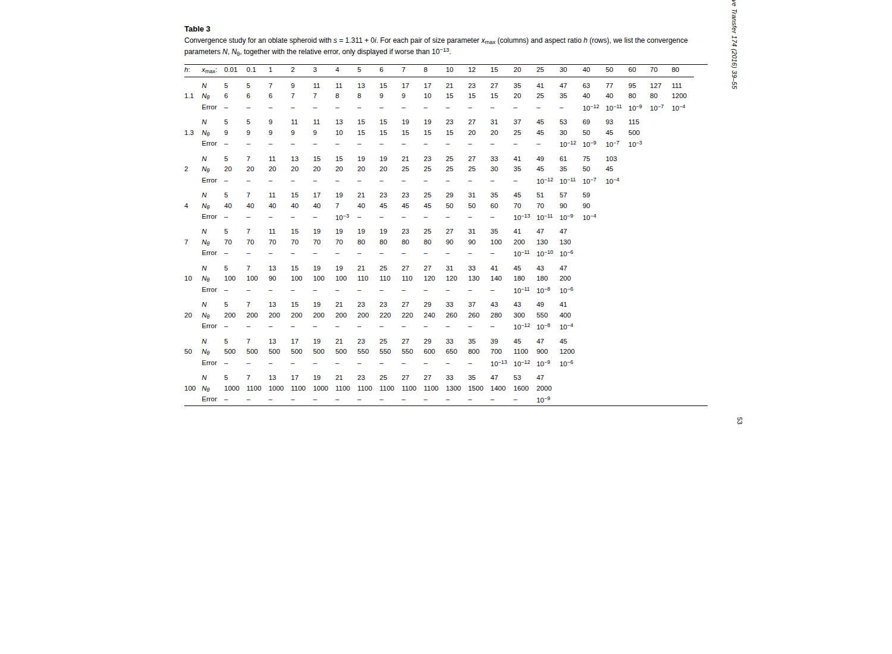W.R.C. Somerville et al. / Journal of Quantitative Spectroscopy & Radiative Transfer 174 (2016) 39–55
53
Table 3
Convergence study for an oblate spheroid with s = 1.311 + 0i. For each pair of size parameter xmax (columns) and aspect ratio h (rows), we list the convergence parameters N, Nθ, together with the relative error, only displayed if worse than 10−13.
| h : | x max : | 0.01 | 0.1 | 1 | 2 | 3 | 4 | 5 | 6 | 7 | 8 | 10 | 12 | 15 | 20 | 25 | 30 | 40 | 50 | 60 | 70 | 80 |
| --- | --- | --- | --- | --- | --- | --- | --- | --- | --- | --- | --- | --- | --- | --- | --- | --- | --- | --- | --- | --- | --- | --- |
| | N | 5 | 5 | 7 | 9 | 11 | 11 | 13 | 15 | 17 | 17 | 21 | 23 | 27 | 35 | 41 | 47 | 63 | 77 | 95 | 127 | 111 |
| 1.1 | N θ | 6 | 6 | 6 | 7 | 7 | 8 | 8 | 9 | 9 | 10 | 15 | 15 | 15 | 20 | 25 | 35 | 40 | 40 | 80 | 80 | 1200 |
| | Error | – | – | – | – | – | – | – | – | – | – | – | – | – | – | – | – | 10 −12 | 10 −11 | 10 −9 | 10 −7 | 10 −4 |
| | N | 5 | 5 | 9 | 11 | 11 | 13 | 15 | 15 | 19 | 19 | 23 | 27 | 31 | 37 | 45 | 53 | 69 | 93 | 115 | | |
| 1.3 | N θ | 9 | 9 | 9 | 9 | 9 | 10 | 15 | 15 | 15 | 15 | 15 | 20 | 20 | 25 | 45 | 30 | 50 | 45 | 500 | | |
| | Error | – | – | – | – | – | – | – | – | – | – | – | – | – | – | – | 10 −12 | 10 −9 | 10 −7 | 10 −3 | | |
| | N | 5 | 7 | 11 | 13 | 15 | 15 | 19 | 19 | 21 | 23 | 25 | 27 | 33 | 41 | 49 | 61 | 75 | 103 | | | |
| 2 | N θ | 20 | 20 | 20 | 20 | 20 | 20 | 20 | 20 | 25 | 25 | 25 | 25 | 30 | 35 | 45 | 35 | 50 | 45 | | | |
| | Error | – | – | – | – | – | – | – | – | – | – | – | – | – | – | 10 −12 | 10 −11 | 10 −7 | 10 −4 | | | |
| | N | 5 | 7 | 11 | 15 | 17 | 19 | 21 | 23 | 23 | 25 | 29 | 31 | 35 | 45 | 51 | 57 | 59 | | | | |
| 4 | N θ | 40 | 40 | 40 | 40 | 40 | 7 | 40 | 45 | 45 | 45 | 50 | 50 | 60 | 70 | 70 | 90 | 90 | | | | |
| | Error | – | – | – | – | – | 10 −3 | – | – | – | – | – | – | – | 10 −13 | 10 −11 | 10 −9 | 10 −4 | | | | |
| | N | 5 | 7 | 11 | 15 | 19 | 19 | 19 | 19 | 23 | 25 | 27 | 31 | 35 | 41 | 47 | 47 | | | | | |
| 7 | N θ | 70 | 70 | 70 | 70 | 70 | 70 | 80 | 80 | 80 | 80 | 90 | 90 | 100 | 200 | 130 | 130 | | | | | |
| | Error | – | – | – | – | – | – | – | – | – | – | – | – | – | 10 −11 | 10 −10 | 10 −6 | | | | | |
| | N | 5 | 7 | 13 | 15 | 19 | 19 | 21 | 25 | 27 | 27 | 31 | 33 | 41 | 45 | 43 | 47 | | | | | |
| 10 | N θ | 100 | 100 | 90 | 100 | 100 | 100 | 110 | 110 | 110 | 120 | 120 | 130 | 140 | 180 | 180 | 200 | | | | | |
| | Error | – | – | – | – | – | – | – | – | – | – | – | – | – | 10 −11 | 10 −8 | 10 −6 | | | | | |
| | N | 5 | 7 | 13 | 15 | 19 | 21 | 23 | 23 | 27 | 29 | 33 | 37 | 43 | 43 | 49 | 41 | | | | | |
| 20 | N θ | 200 | 200 | 200 | 200 | 200 | 200 | 200 | 220 | 220 | 240 | 260 | 260 | 280 | 300 | 550 | 400 | | | | | |
| | Error | – | – | – | – | – | – | – | – | – | – | – | – | – | 10 −12 | 10 −8 | 10 −4 | | | | | |
| | N | 5 | 7 | 13 | 17 | 19 | 21 | 23 | 25 | 27 | 29 | 33 | 35 | 39 | 45 | 47 | 45 | | | | | |
| 50 | N θ | 500 | 500 | 500 | 500 | 500 | 500 | 550 | 550 | 550 | 600 | 650 | 800 | 700 | 1100 | 900 | 1200 | | | | | |
| | Error | – | – | – | – | – | – | – | – | – | – | – | – | 10 −13 | 10 −12 | 10 −9 | 10 −6 | | | | | |
| | N | 5 | 7 | 13 | 17 | 19 | 21 | 23 | 25 | 27 | 27 | 33 | 35 | 47 | 53 | 47 | | | | | | |
| 100 | N θ | 1000 | 1100 | 1000 | 1100 | 1000 | 1100 | 1100 | 1100 | 1100 | 1100 | 1300 | 1500 | 1400 | 1600 | 2000 | | | | | | |
| | Error | – | – | – | – | – | – | – | – | – | – | – | – | – | – | 10 −9 | | | | | | |